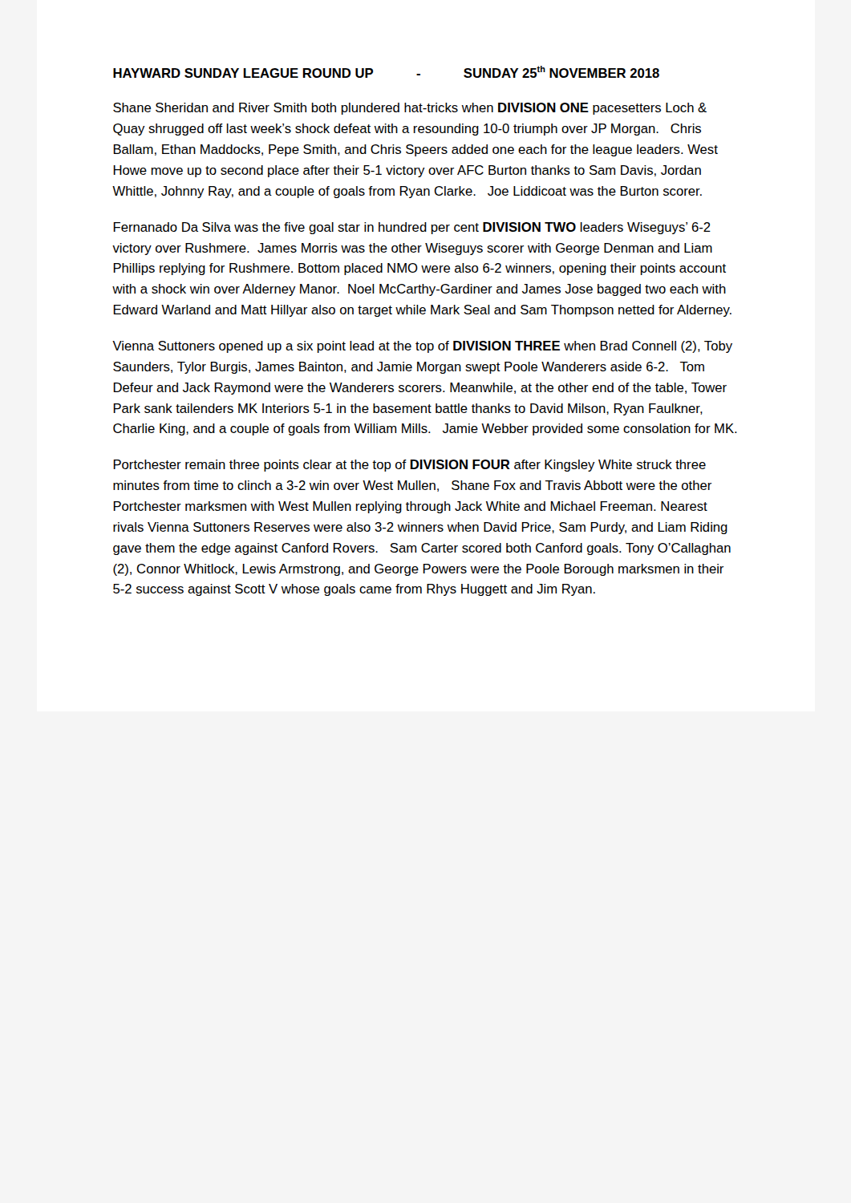HAYWARD SUNDAY LEAGUE ROUND UP - SUNDAY 25th NOVEMBER 2018
Shane Sheridan and River Smith both plundered hat-tricks when DIVISION ONE pacesetters Loch & Quay shrugged off last week’s shock defeat with a resounding 10-0 triumph over JP Morgan. Chris Ballam, Ethan Maddocks, Pepe Smith, and Chris Speers added one each for the league leaders. West Howe move up to second place after their 5-1 victory over AFC Burton thanks to Sam Davis, Jordan Whittle, Johnny Ray, and a couple of goals from Ryan Clarke. Joe Liddicoat was the Burton scorer.
Fernanado Da Silva was the five goal star in hundred per cent DIVISION TWO leaders Wiseguys’ 6-2 victory over Rushmere. James Morris was the other Wiseguys scorer with George Denman and Liam Phillips replying for Rushmere. Bottom placed NMO were also 6-2 winners, opening their points account with a shock win over Alderney Manor. Noel McCarthy-Gardiner and James Jose bagged two each with Edward Warland and Matt Hillyar also on target while Mark Seal and Sam Thompson netted for Alderney.
Vienna Suttoners opened up a six point lead at the top of DIVISION THREE when Brad Connell (2), Toby Saunders, Tylor Burgis, James Bainton, and Jamie Morgan swept Poole Wanderers aside 6-2. Tom Defeur and Jack Raymond were the Wanderers scorers. Meanwhile, at the other end of the table, Tower Park sank tailenders MK Interiors 5-1 in the basement battle thanks to David Milson, Ryan Faulkner, Charlie King, and a couple of goals from William Mills. Jamie Webber provided some consolation for MK.
Portchester remain three points clear at the top of DIVISION FOUR after Kingsley White struck three minutes from time to clinch a 3-2 win over West Mullen, Shane Fox and Travis Abbott were the other Portchester marksmen with West Mullen replying through Jack White and Michael Freeman. Nearest rivals Vienna Suttoners Reserves were also 3-2 winners when David Price, Sam Purdy, and Liam Riding gave them the edge against Canford Rovers. Sam Carter scored both Canford goals. Tony O’Callaghan (2), Connor Whitlock, Lewis Armstrong, and George Powers were the Poole Borough marksmen in their 5-2 success against Scott V whose goals came from Rhys Huggett and Jim Ryan.